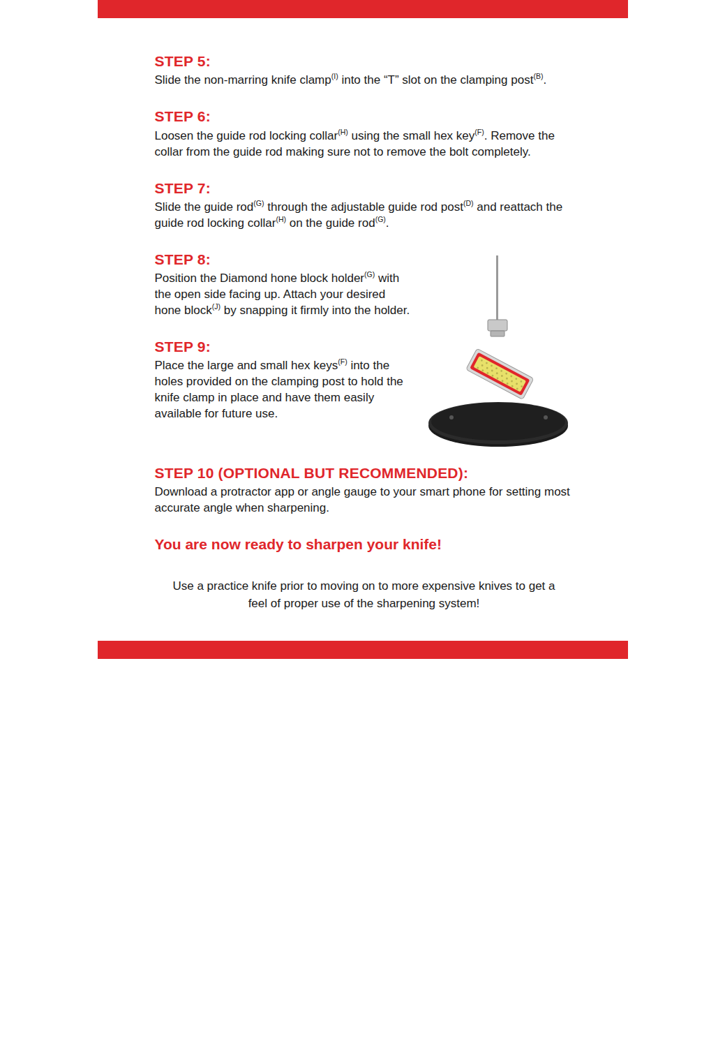Step 5:
Slide the non-marring knife clamp(I) into the “T” slot on the clamping post(B).
Step 6:
Loosen the guide rod locking collar(H) using the small hex key(F). Remove the collar from the guide rod making sure not to remove the bolt completely.
Step 7:
Slide the guide rod(G) through the adjustable guide rod post(D) and reattach the guide rod locking collar(H) on the guide rod(G).
Step 8:
Position the Diamond hone block holder(G) with the open side facing up. Attach your desired hone block(J) by snapping it firmly into the holder.
Step 9:
Place the large and small hex keys(F) into the holes provided on the clamping post to hold the knife clamp in place and have them easily available for future use.
Step 10 (Optional but Recommended):
Download a protractor app or angle gauge to your smart phone for setting most accurate angle when sharpening.
You are now ready to sharpen your knife!
Use a practice knife prior to moving on to more expensive knives to get a feel of proper use of the sharpening system!